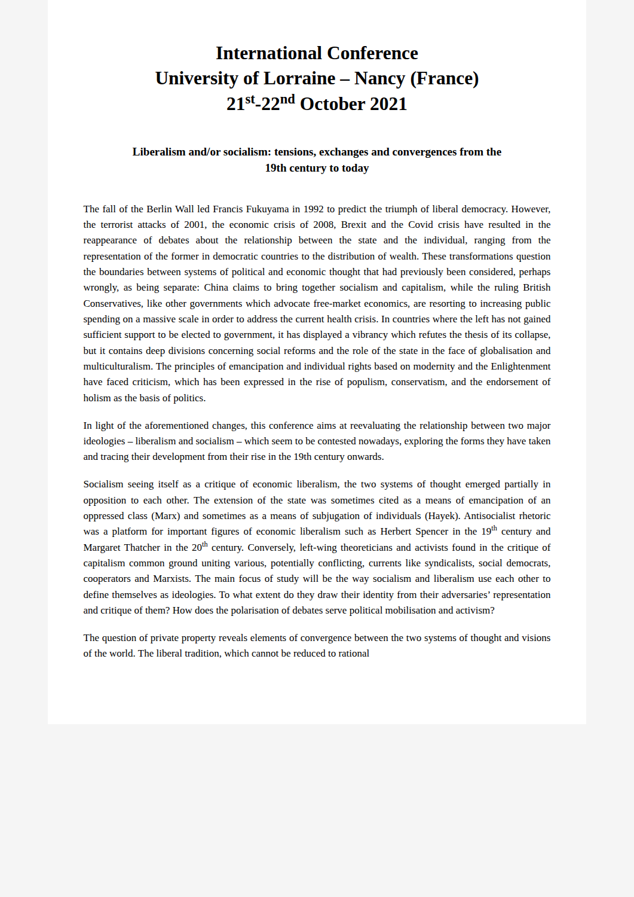International Conference
University of Lorraine – Nancy (France)
21st-22nd October 2021
Liberalism and/or socialism: tensions, exchanges and convergences from the 19th century to today
The fall of the Berlin Wall led Francis Fukuyama in 1992 to predict the triumph of liberal democracy. However, the terrorist attacks of 2001, the economic crisis of 2008, Brexit and the Covid crisis have resulted in the reappearance of debates about the relationship between the state and the individual, ranging from the representation of the former in democratic countries to the distribution of wealth. These transformations question the boundaries between systems of political and economic thought that had previously been considered, perhaps wrongly, as being separate: China claims to bring together socialism and capitalism, while the ruling British Conservatives, like other governments which advocate free-market economics, are resorting to increasing public spending on a massive scale in order to address the current health crisis. In countries where the left has not gained sufficient support to be elected to government, it has displayed a vibrancy which refutes the thesis of its collapse, but it contains deep divisions concerning social reforms and the role of the state in the face of globalisation and multiculturalism. The principles of emancipation and individual rights based on modernity and the Enlightenment have faced criticism, which has been expressed in the rise of populism, conservatism, and the endorsement of holism as the basis of politics.
In light of the aforementioned changes, this conference aims at reevaluating the relationship between two major ideologies – liberalism and socialism – which seem to be contested nowadays, exploring the forms they have taken and tracing their development from their rise in the 19th century onwards.
Socialism seeing itself as a critique of economic liberalism, the two systems of thought emerged partially in opposition to each other. The extension of the state was sometimes cited as a means of emancipation of an oppressed class (Marx) and sometimes as a means of subjugation of individuals (Hayek). Antisocialist rhetoric was a platform for important figures of economic liberalism such as Herbert Spencer in the 19th century and Margaret Thatcher in the 20th century. Conversely, left-wing theoreticians and activists found in the critique of capitalism common ground uniting various, potentially conflicting, currents like syndicalists, social democrats, cooperators and Marxists. The main focus of study will be the way socialism and liberalism use each other to define themselves as ideologies. To what extent do they draw their identity from their adversaries’ representation and critique of them? How does the polarisation of debates serve political mobilisation and activism?
The question of private property reveals elements of convergence between the two systems of thought and visions of the world. The liberal tradition, which cannot be reduced to rational